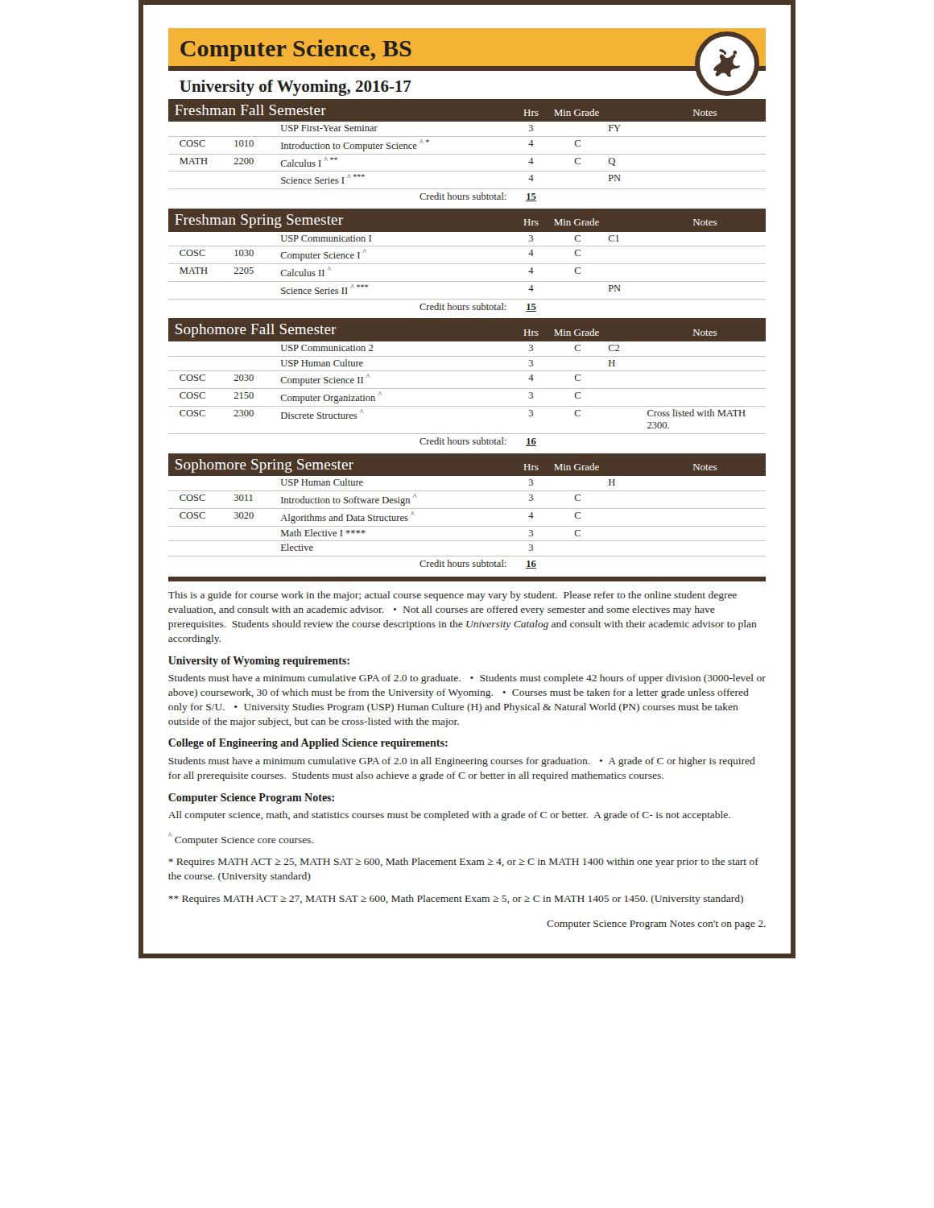Computer Science, BS
University of Wyoming, 2016-17
| Freshman Fall Semester | Hrs | Min Grade | Notes |
| | | USP First-Year Seminar | 3 | | FY | |
| COSC | 1010 | Introduction to Computer Science ^ * | 4 | C | | |
| MATH | 2200 | Calculus I ^ ** | 4 | C | Q | |
| | | Science Series I ^ *** | 4 | | PN | |
| Credit hours subtotal: | 15 | |
| Freshman Spring Semester | Hrs | Min Grade | Notes |
| | | USP Communication I | 3 | C | C1 | |
| COSC | 1030 | Computer Science I ^ | 4 | C | | |
| MATH | 2205 | Calculus II ^ | 4 | C | | |
| | | Science Series II ^ *** | 4 | | PN | |
| Credit hours subtotal: | 15 | |
| Sophomore Fall Semester | Hrs | Min Grade | Notes |
| | | USP Communication 2 | 3 | C | C2 | |
| | | USP Human Culture | 3 | | H | |
| COSC | 2030 | Computer Science II ^ | 4 | C | | |
| COSC | 2150 | Computer Organization ^ | 3 | C | | |
| COSC | 2300 | Discrete Structures ^ | 3 | C | | Cross listed with MATH 2300. |
| Credit hours subtotal: | 16 | |
| Sophomore Spring Semester | Hrs | Min Grade | Notes |
| | | USP Human Culture | 3 | | H | |
| COSC | 3011 | Introduction to Software Design ^ | 3 | C | | |
| COSC | 3020 | Algorithms and Data Structures ^ | 4 | C | | |
| | | Math Elective I **** | 3 | C | | |
| | | Elective | 3 | | | |
| Credit hours subtotal: | 16 | |
This is a guide for course work in the major; actual course sequence may vary by student. Please refer to the online student degree evaluation, and consult with an academic advisor. • Not all courses are offered every semester and some electives may have prerequisites. Students should review the course descriptions in the University Catalog and consult with their academic advisor to plan accordingly.
University of Wyoming requirements:
Students must have a minimum cumulative GPA of 2.0 to graduate. • Students must complete 42 hours of upper division (3000-level or above) coursework, 30 of which must be from the University of Wyoming. • Courses must be taken for a letter grade unless offered only for S/U. • University Studies Program (USP) Human Culture (H) and Physical & Natural World (PN) courses must be taken outside of the major subject, but can be cross-listed with the major.
College of Engineering and Applied Science requirements:
Students must have a minimum cumulative GPA of 2.0 in all Engineering courses for graduation. • A grade of C or higher is required for all prerequisite courses. Students must also achieve a grade of C or better in all required mathematics courses.
Computer Science Program Notes:
All computer science, math, and statistics courses must be completed with a grade of C or better. A grade of C- is not acceptable.
^ Computer Science core courses.
* Requires MATH ACT ≥ 25, MATH SAT ≥ 600, Math Placement Exam ≥ 4, or ≥ C in MATH 1400 within one year prior to the start of the course. (University standard)
** Requires MATH ACT ≥ 27, MATH SAT ≥ 600, Math Placement Exam ≥ 5, or ≥ C in MATH 1405 or 1450. (University standard)
Computer Science Program Notes con't on page 2.